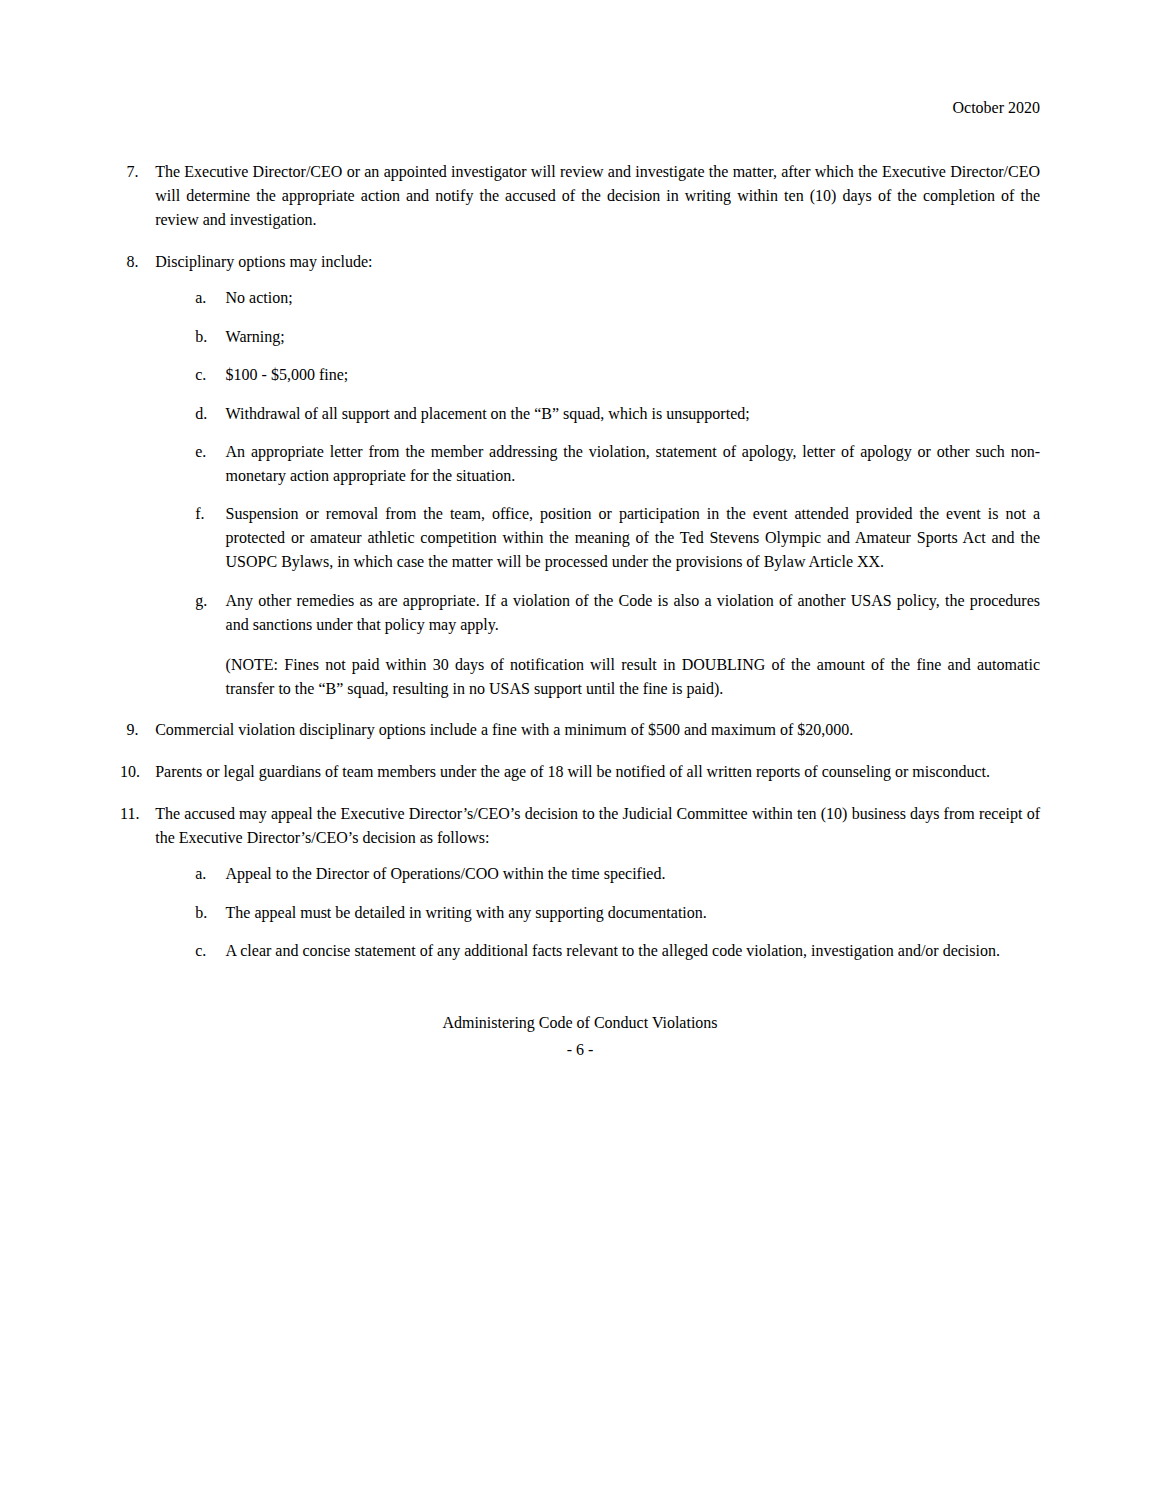October 2020
The Executive Director/CEO or an appointed investigator will review and investigate the matter, after which the Executive Director/CEO will determine the appropriate action and notify the accused of the decision in writing within ten (10) days of the completion of the review and investigation.
Disciplinary options may include:
No action;
Warning;
$100 - $5,000 fine;
Withdrawal of all support and placement on the “B” squad, which is unsupported;
An appropriate letter from the member addressing the violation, statement of apology, letter of apology or other such non-monetary action appropriate for the situation.
Suspension or removal from the team, office, position or participation in the event attended provided the event is not a protected or amateur athletic competition within the meaning of the Ted Stevens Olympic and Amateur Sports Act and the USOPC Bylaws, in which case the matter will be processed under the provisions of Bylaw Article XX.
Any other remedies as are appropriate. If a violation of the Code is also a violation of another USAS policy, the procedures and sanctions under that policy may apply.
(NOTE: Fines not paid within 30 days of notification will result in DOUBLING of the amount of the fine and automatic transfer to the “B” squad, resulting in no USAS support until the fine is paid).
Commercial violation disciplinary options include a fine with a minimum of $500 and maximum of $20,000.
Parents or legal guardians of team members under the age of 18 will be notified of all written reports of counseling or misconduct.
The accused may appeal the Executive Director’s/CEO’s decision to the Judicial Committee within ten (10) business days from receipt of the Executive Director’s/CEO’s decision as follows:
Appeal to the Director of Operations/COO within the time specified.
The appeal must be detailed in writing with any supporting documentation.
A clear and concise statement of any additional facts relevant to the alleged code violation, investigation and/or decision.
Administering Code of Conduct Violations
- 6 -